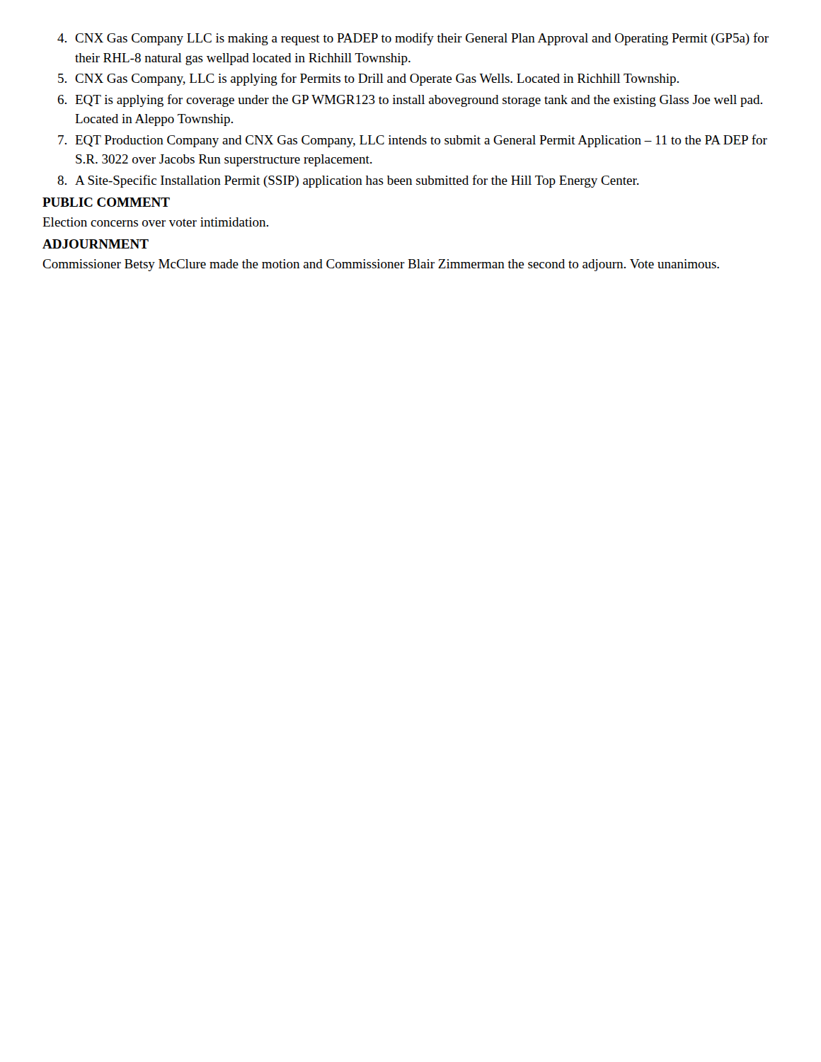CNX Gas Company LLC is making a request to PADEP to modify their General Plan Approval and Operating Permit (GP5a) for their RHL-8 natural gas wellpad located in Richhill Township.
CNX Gas Company, LLC is applying for Permits to Drill and Operate Gas Wells. Located in Richhill Township.
EQT is applying for coverage under the GP WMGR123 to install aboveground storage tank and the existing Glass Joe well pad. Located in Aleppo Township.
EQT Production Company and CNX Gas Company, LLC intends to submit a General Permit Application – 11 to the PA DEP for S.R. 3022 over Jacobs Run superstructure replacement.
A Site-Specific Installation Permit (SSIP) application has been submitted for the Hill Top Energy Center.
PUBLIC COMMENT
Election concerns over voter intimidation.
ADJOURNMENT
Commissioner Betsy McClure made the motion and Commissioner Blair Zimmerman the second to adjourn. Vote unanimous.